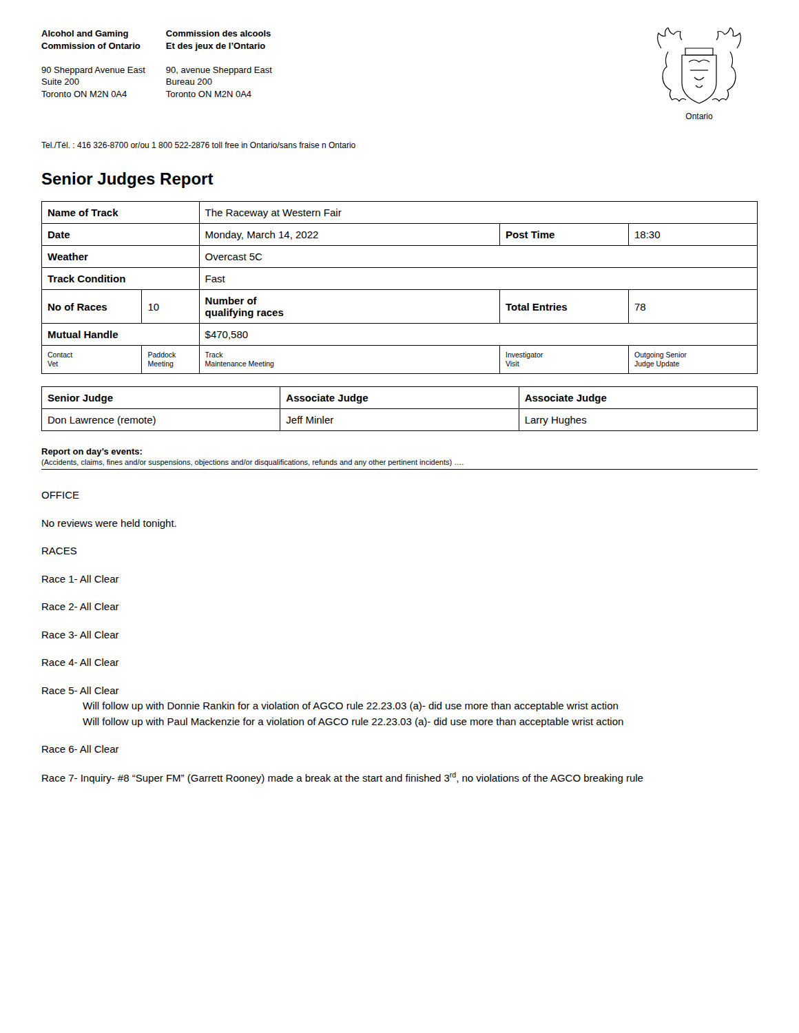Alcohol and Gaming
Commission of Ontario
90 Sheppard Avenue East
Suite 200
Toronto ON M2N 0A4
Commission des alcools
Et des jeux de l’Ontario
90, avenue Sheppard East
Bureau 200
Toronto ON M2N 0A4
Ontario
Tel./Tél. : 416 326-8700 or/ou 1 800 522-2876 toll free in Ontario/sans fraise n Ontario
Senior Judges Report
| Name of Track | The Raceway at Western Fair |
| Date | Monday, March 14, 2022 | Post Time | 18:30 |
| Weather | Overcast 5C |
| Track Condition | Fast |
| No of Races | 10 | Number of qualifying races | Total Entries | 78 |
| Mutual Handle | $470,580 |
| Contact Vet | Paddock Meeting | Track Maintenance Meeting | Investigator Visit | Outgoing Senior Judge Update |
| Senior Judge | Associate Judge | Associate Judge |
| Don Lawrence (remote) | Jeff Minler | Larry Hughes |
Report on day’s events:
(Accidents, claims, fines and/or suspensions, objections and/or disqualifications, refunds and any other pertinent incidents) ….
OFFICE
No reviews were held tonight.
RACES
Race 1- All Clear
Race 2- All Clear
Race 3- All Clear
Race 4- All Clear
Race 5- All Clear
Will follow up with Donnie Rankin for a violation of AGCO rule 22.23.03 (a)- did use more than acceptable wrist action Will follow up with Paul Mackenzie for a violation of AGCO rule 22.23.03 (a)- did use more than acceptable wrist action
Race 6- All Clear
Race 7- Inquiry- #8 “Super FM” (Garrett Rooney) made a break at the start and finished 3rd, no violations of the AGCO breaking rule